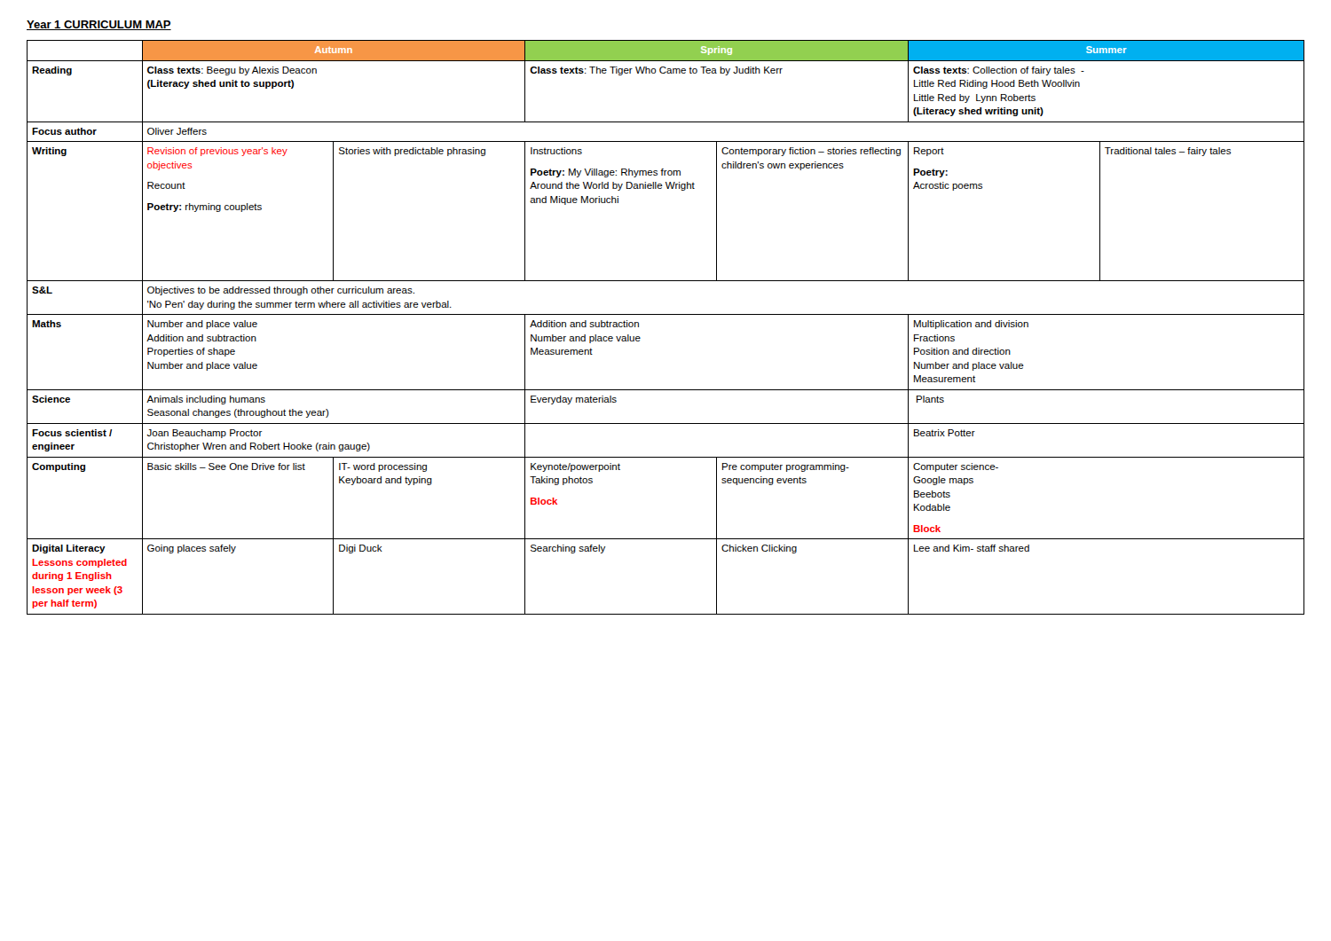Year 1 CURRICULUM MAP
| | Autumn | Spring | Summer |
| Reading | Class texts : Beegu by Alexis Deacon (Literacy shed unit to support) | Class texts : The Tiger Who Came to Tea by Judith Kerr | Class texts : Collection of fairy tales - Little Red Riding Hood Beth Woollvin Little Red by Lynn Roberts (Literacy shed writing unit) |
| Focus author | Oliver Jeffers |
| Writing | Revision of previous year's key objectives Recount Poetry: rhyming couplets | Stories with predictable phrasing | Instructions Poetry: My Village: Rhymes from Around the World by Danielle Wright and Mique Moriuchi | Contemporary fiction – stories reflecting children's own experiences | Report Poetry: Acrostic poems | Traditional tales – fairy tales |
| S&L | Objectives to be addressed through other curriculum areas. 'No Pen' day during the summer term where all activities are verbal. |
| Maths | Number and place value Addition and subtraction Properties of shape Number and place value | Addition and subtraction Number and place value Measurement | Multiplication and division Fractions Position and direction Number and place value Measurement |
| Science | Animals including humans Seasonal changes (throughout the year) | Everyday materials | Plants |
| Focus scientist / engineer | Joan Beauchamp Proctor Christopher Wren and Robert Hooke (rain gauge) | | Beatrix Potter |
| Computing | Basic skills – See One Drive for list | IT- word processing Keyboard and typing | Keynote/powerpoint Taking photos Block | Pre computer programming- sequencing events | Computer science- Google maps Beebots Kodable Block |
| Digital Literacy Lessons completed during 1 English lesson per week (3 per half term) | Going places safely | Digi Duck | Searching safely | Chicken Clicking | Lee and Kim- staff shared |